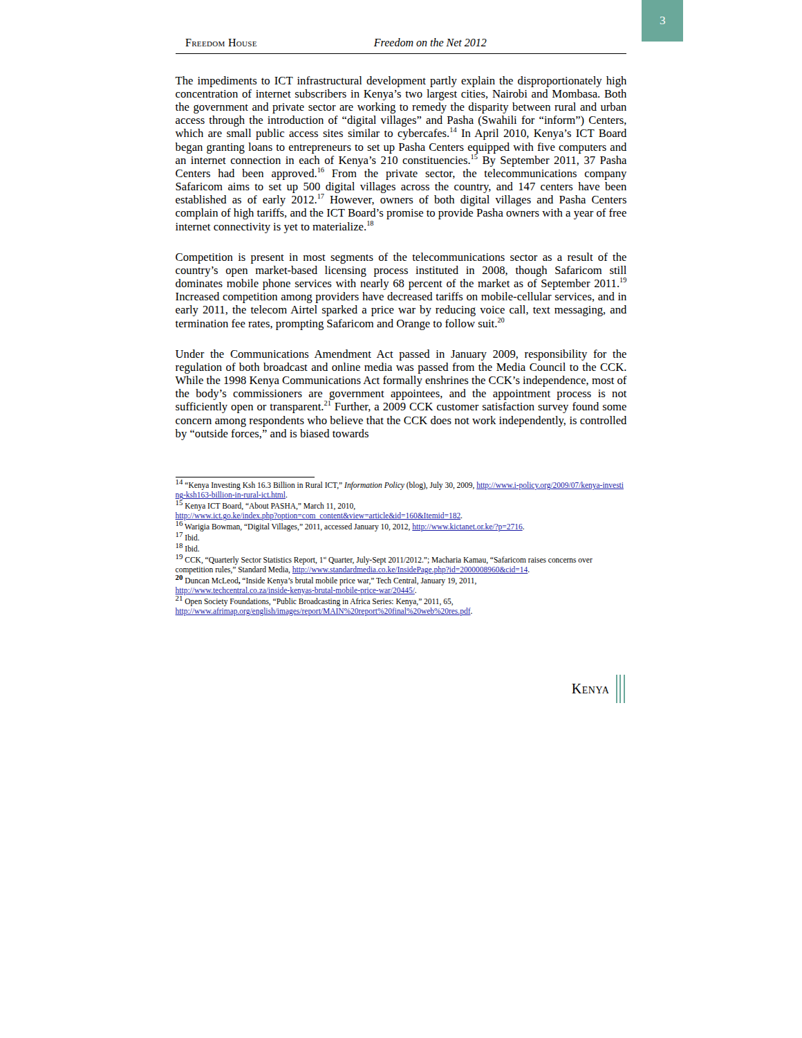Freedom House
Freedom on the Net 2012
3
The impediments to ICT infrastructural development partly explain the disproportionately high concentration of internet subscribers in Kenya’s two largest cities, Nairobi and Mombasa. Both the government and private sector are working to remedy the disparity between rural and urban access through the introduction of “digital villages” and Pasha (Swahili for “inform”) Centers, which are small public access sites similar to cybercafes.14 In April 2010, Kenya’s ICT Board began granting loans to entrepreneurs to set up Pasha Centers equipped with five computers and an internet connection in each of Kenya’s 210 constituencies.15 By September 2011, 37 Pasha Centers had been approved.16 From the private sector, the telecommunications company Safaricom aims to set up 500 digital villages across the country, and 147 centers have been established as of early 2012.17 However, owners of both digital villages and Pasha Centers complain of high tariffs, and the ICT Board’s promise to provide Pasha owners with a year of free internet connectivity is yet to materialize.18
Competition is present in most segments of the telecommunications sector as a result of the country’s open market-based licensing process instituted in 2008, though Safaricom still dominates mobile phone services with nearly 68 percent of the market as of September 2011.19 Increased competition among providers have decreased tariffs on mobile-cellular services, and in early 2011, the telecom Airtel sparked a price war by reducing voice call, text messaging, and termination fee rates, prompting Safaricom and Orange to follow suit.20
Under the Communications Amendment Act passed in January 2009, responsibility for the regulation of both broadcast and online media was passed from the Media Council to the CCK. While the 1998 Kenya Communications Act formally enshrines the CCK’s independence, most of the body’s commissioners are government appointees, and the appointment process is not sufficiently open or transparent.21 Further, a 2009 CCK customer satisfaction survey found some concern among respondents who believe that the CCK does not work independently, is controlled by “outside forces,” and is biased towards
14 “Kenya Investing Ksh 16.3 Billion in Rural ICT,” Information Policy (blog), July 30, 2009, http://www.i-policy.org/2009/07/kenya-investing-ksh163-billion-in-rural-ict.html.
15 Kenya ICT Board, “About PASHA,” March 11, 2010,
http://www.ict.go.ke/index.php?option=com_content&view=article&id=160&Itemid=182.
16 Warigia Bowman, “Digital Villages,” 2011, accessed January 10, 2012, http://www.kictanet.or.ke/?p=2716.
17 Ibid.
18 Ibid.
19 CCK, “Quarterly Sector Statistics Report, 1st Quarter, July-Sept 2011/2012.”; Macharia Kamau, “Safaricom raises concerns over competition rules,” Standard Media, http://www.standardmedia.co.ke/InsidePage.php?id=2000008960&cid=14.
20 Duncan McLeod, “Inside Kenya’s brutal mobile price war,” Tech Central, January 19, 2011,
http://www.techcentral.co.za/inside-kenyas-brutal-mobile-price-war/20445/.
21 Open Society Foundations, “Public Broadcasting in Africa Series: Kenya,” 2011, 65,
http://www.afrimap.org/english/images/report/MAIN%20report%20final%20web%20res.pdf.
Kenya